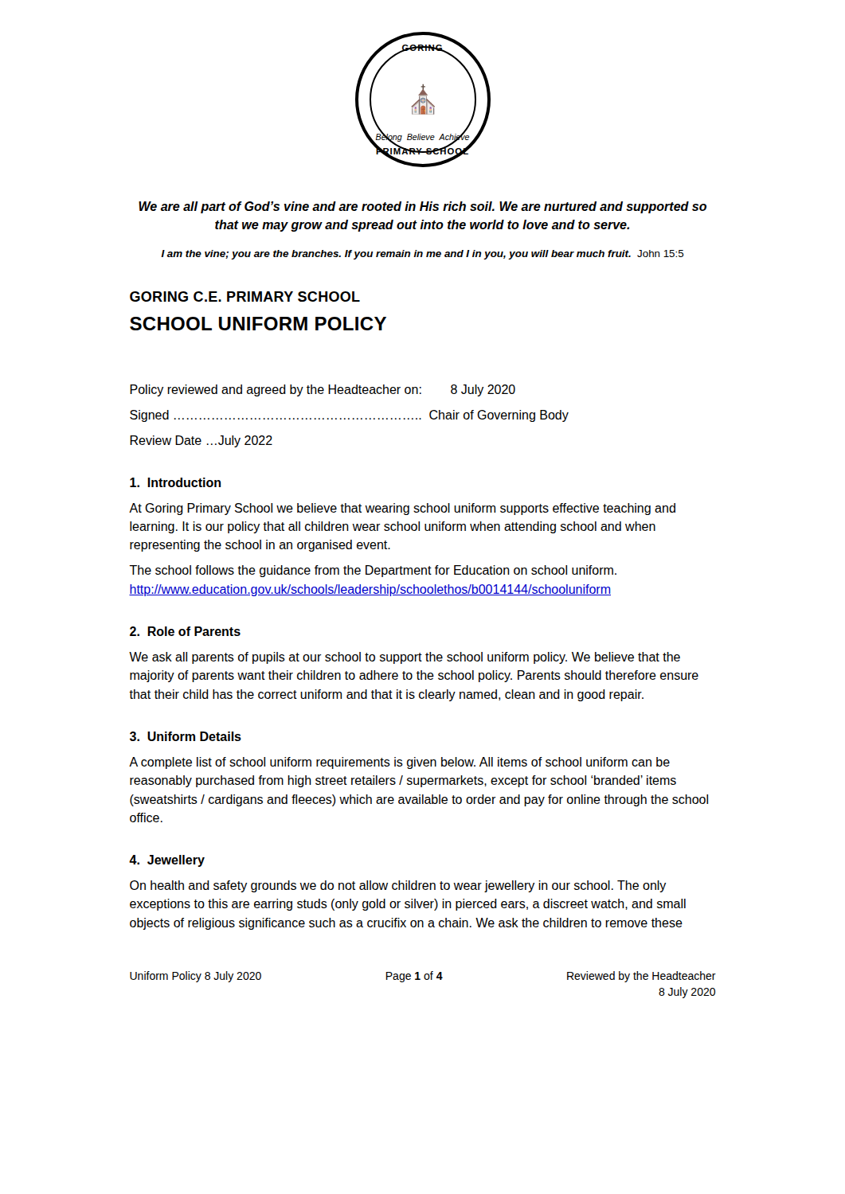GORING
⛪
PRIMARY SCHOOL
Belong Believe Achieve
We are all part of God’s vine and are rooted in His rich soil. We are nurtured and supported so that we may grow and spread out into the world to love and to serve.
I am the vine; you are the branches. If you remain in me and I in you, you will bear much fruit. John 15:5
GORING C.E. PRIMARY SCHOOL
SCHOOL UNIFORM POLICY
Policy reviewed and agreed by the Headteacher on: 8 July 2020
Signed ………………………………………………….. Chair of Governing Body
Review Date …July 2022
1. Introduction
At Goring Primary School we believe that wearing school uniform supports effective teaching and learning. It is our policy that all children wear school uniform when attending school and when representing the school in an organised event.
The school follows the guidance from the Department for Education on school uniform.
http://www.education.gov.uk/schools/leadership/schoolethos/b0014144/schooluniform
2. Role of Parents
We ask all parents of pupils at our school to support the school uniform policy. We believe that the majority of parents want their children to adhere to the school policy. Parents should therefore ensure that their child has the correct uniform and that it is clearly named, clean and in good repair.
3. Uniform Details
A complete list of school uniform requirements is given below. All items of school uniform can be reasonably purchased from high street retailers / supermarkets, except for school ‘branded’ items (sweatshirts / cardigans and fleeces) which are available to order and pay for online through the school office.
4. Jewellery
On health and safety grounds we do not allow children to wear jewellery in our school. The only exceptions to this are earring studs (only gold or silver) in pierced ears, a discreet watch, and small objects of religious significance such as a crucifix on a chain. We ask the children to remove these
Uniform Policy 8 July 2020
Page 1 of 4
Reviewed by the Headteacher
8 July 2020